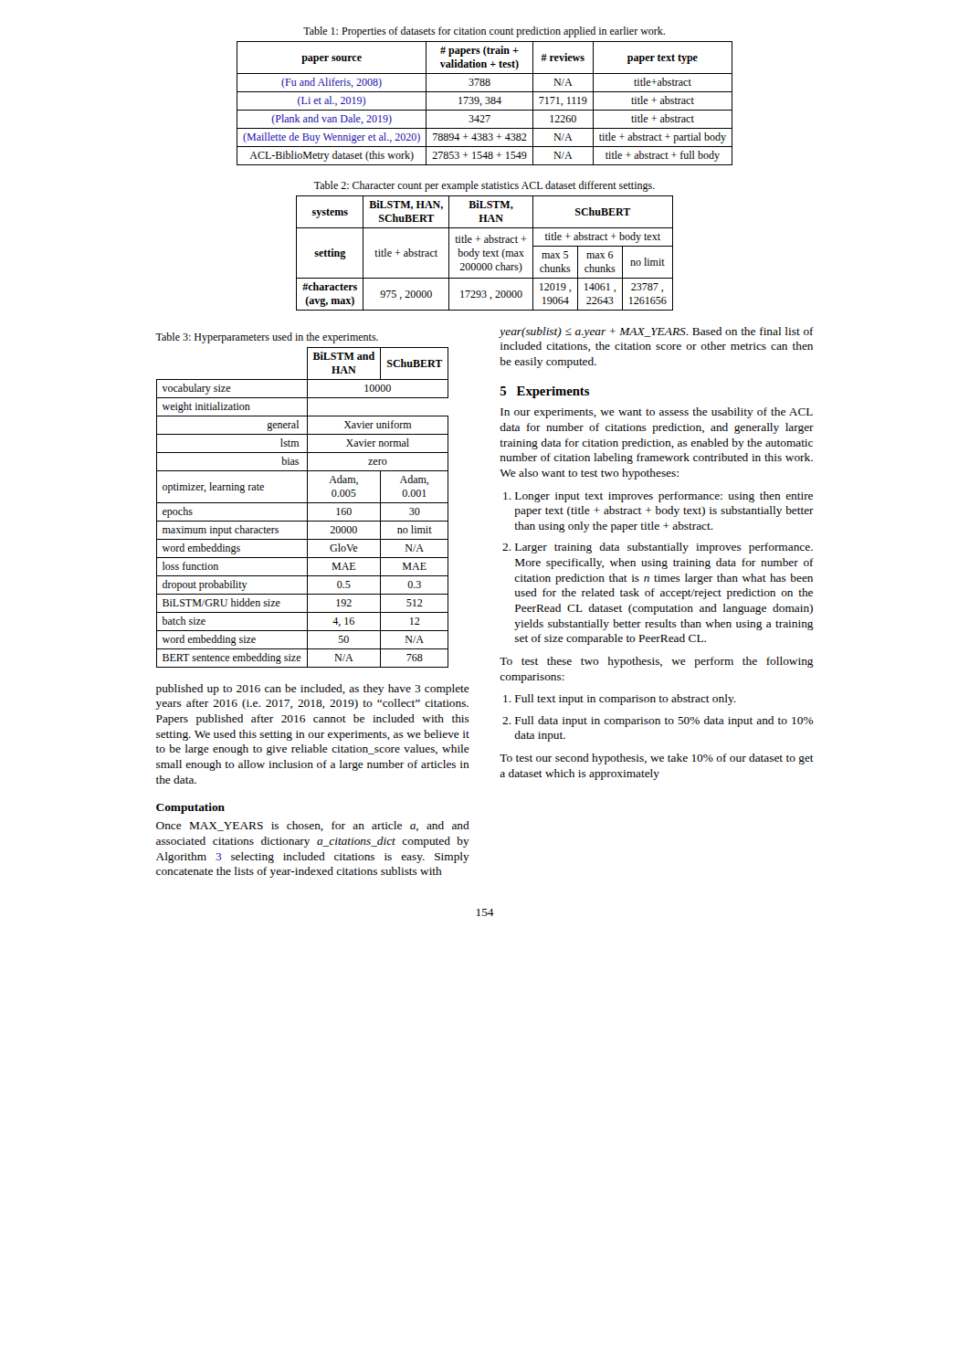Table 1: Properties of datasets for citation count prediction applied in earlier work.
| paper source | # papers (train + validation + test) | # reviews | paper text type |
| --- | --- | --- | --- |
| (Fu and Aliferis, 2008) | 3788 | N/A | title+abstract |
| (Li et al., 2019) | 1739, 384 | 7171, 1119 | title + abstract |
| (Plank and van Dale, 2019) | 3427 | 12260 | title + abstract |
| (Maillette de Buy Wenniger et al., 2020) | 78894 + 4383 + 4382 | N/A | title + abstract + partial body |
| ACL-BiblioMetry dataset (this work) | 27853 + 1548 + 1549 | N/A | title + abstract + full body |
Table 2: Character count per example statistics ACL dataset different settings.
| systems | BiLSTM, HAN, SChuBERT | BiLSTM, HAN | SChuBERT |
| --- | --- | --- | --- |
| setting | title + abstract | title + abstract + body text (max 200000 chars) | title + abstract + body text |
| max 5 chunks | max 6 chunks | no limit |
| #characters (avg, max) | 975 , 20000 | 17293 , 20000 | 12019 , 19064 | 14061 , 22643 | 23787 , 1261656 |
Table 3: Hyperparameters used in the experiments.
| | BiLSTM and HAN | SChuBERT |
| vocabulary size | 10000 |
| weight initialization | | |
| general | Xavier uniform |
| lstm | Xavier normal |
| bias | zero |
| optimizer, learning rate | Adam, 0.005 | Adam, 0.001 |
| epochs | 160 | 30 |
| maximum input characters | 20000 | no limit |
| word embeddings | GloVe | N/A |
| loss function | MAE | MAE |
| dropout probability | 0.5 | 0.3 |
| BiLSTM/GRU hidden size | 192 | 512 |
| batch size | 4, 16 | 12 |
| word embedding size | 50 | N/A |
| BERT sentence embedding size | N/A | 768 |
published up to 2016 can be included, as they have 3 complete years after 2016 (i.e. 2017, 2018, 2019) to “collect” citations. Papers published after 2016 cannot be included with this setting. We used this setting in our experiments, as we believe it to be large enough to give reliable citation_score values, while small enough to allow inclusion of a large number of articles in the data.
Computation
Once MAX_YEARS is chosen, for an article a, and and associated citations dictionary a_citations_dict computed by Algorithm 3 selecting included citations is easy. Simply concatenate the lists of year-indexed citations sublists with
year(sublist) ≤ a.year + MAX_YEARS. Based on the final list of included citations, the citation score or other metrics can then be easily computed.
5 Experiments
In our experiments, we want to assess the usability of the ACL data for number of citations prediction, and generally larger training data for citation prediction, as enabled by the automatic number of citation labeling framework contributed in this work. We also want to test two hypotheses:
Longer input text improves performance: using then entire paper text (title + abstract + body text) is substantially better than using only the paper title + abstract.
Larger training data substantially improves performance. More specifically, when using training data for number of citation prediction that is n times larger than what has been used for the related task of accept/reject prediction on the PeerRead CL dataset (computation and language domain) yields substantially better results than when using a training set of size comparable to PeerRead CL.
To test these two hypothesis, we perform the following comparisons:
Full text input in comparison to abstract only.
Full data input in comparison to 50% data input and to 10% data input.
To test our second hypothesis, we take 10% of our dataset to get a dataset which is approximately
154